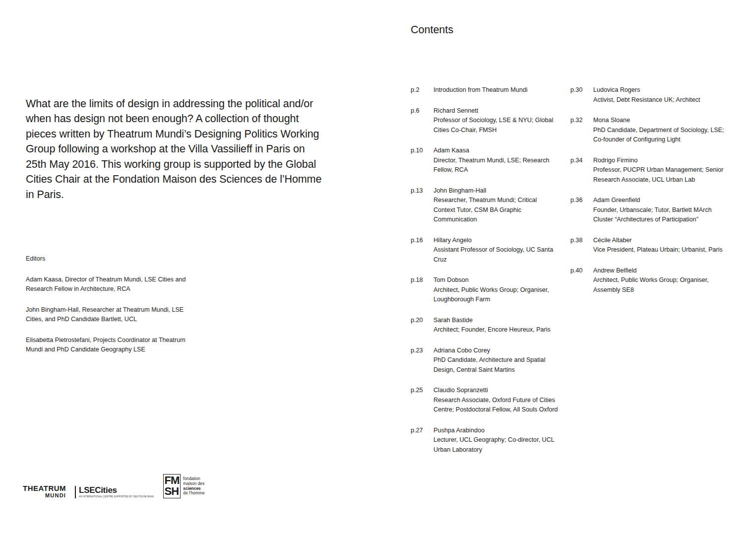What are the limits of design in addressing the political and/or when has design not been enough? A collection of thought pieces written by Theatrum Mundi’s Designing Politics Working Group following a workshop at the Villa Vassilieff in Paris on 25th May 2016. This working group is supported by the Global Cities Chair at the Fondation Maison des Sciences de l’Homme in Paris.
Editors
Adam Kaasa, Director of Theatrum Mundi, LSE Cities and Research Fellow in Architecture, RCA
John Bingham-Hall, Researcher at Theatrum Mundi, LSE Cities, and PhD Candidate Bartlett, UCL
Elisabetta Pietrostefani, Projects Coordinator at Theatrum Mundi and PhD Candidate Geography LSE
THEATRUM MUNDI
LSECities AN INTERNATIONAL CENTRE SUPPORTED BY DEUTSCHE BANK
FM
SH fondation
maison des
sciences
de l’homme
Contents
p.2 Introduction from Theatrum Mundi
p.6 Richard Sennett Professor of Sociology, LSE & NYU; Global Cities Co-Chair, FMSH
p.10 Adam Kaasa Director, Theatrum Mundi, LSE; Research Fellow, RCA
p.13 John Bingham-Hall Researcher, Theatrum Mundi; Critical Context Tutor, CSM BA Graphic Communication
p.16 Hillary Angelo Assistant Professor of Sociology, UC Santa Cruz
p.18 Tom Dobson Architect, Public Works Group; Organiser, Loughborough Farm
p.20 Sarah Bastide Architect; Founder, Encore Heureux, Paris
p.23 Adriana Cobo Corey PhD Candidate, Architecture and Spatial Design, Central Saint Martins
p.25 Claudio Sopranzetti Research Associate, Oxford Future of Cities Centre; Postdoctoral Fellow, All Souls Oxford
p.27 Pushpa Arabindoo Lecturer, UCL Geography; Co-director, UCL Urban Laboratory
p.30 Ludovica Rogers Activist, Debt Resistance UK; Architect
p.32 Mona Sloane PhD Candidate, Department of Sociology, LSE; Co-founder of Configuring Light
p.34 Rodrigo Firmino Professor, PUCPR Urban Management; Senior Research Associate, UCL Urban Lab
p.36 Adam Greenfield Founder, Urbanscale; Tutor, Bartlett MArch Cluster “Architectures of Participation”
p.38 Cécile Altaber Vice President, Plateau Urbain; Urbanist, Paris
p.40 Andrew Belfield Architect, Public Works Group; Organiser, Assembly SE8